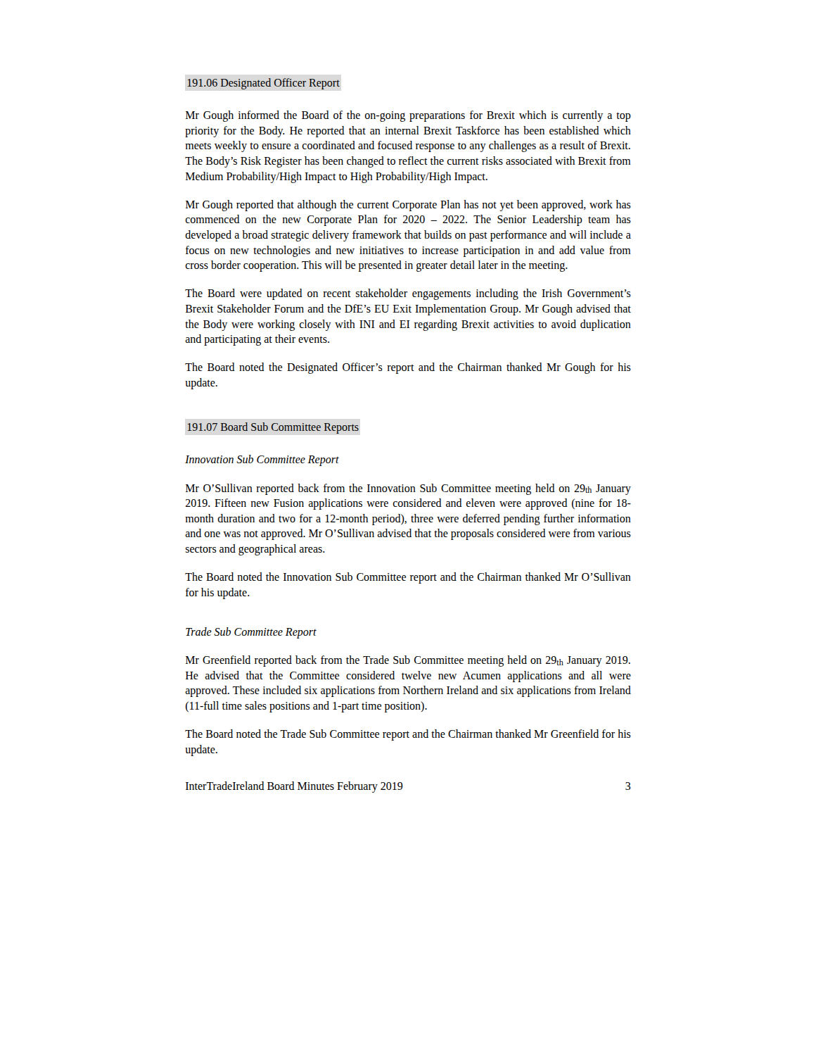191.06 Designated Officer Report
Mr Gough informed the Board of the on-going preparations for Brexit which is currently a top priority for the Body. He reported that an internal Brexit Taskforce has been established which meets weekly to ensure a coordinated and focused response to any challenges as a result of Brexit. The Body’s Risk Register has been changed to reflect the current risks associated with Brexit from Medium Probability/High Impact to High Probability/High Impact.
Mr Gough reported that although the current Corporate Plan has not yet been approved, work has commenced on the new Corporate Plan for 2020 – 2022. The Senior Leadership team has developed a broad strategic delivery framework that builds on past performance and will include a focus on new technologies and new initiatives to increase participation in and add value from cross border cooperation. This will be presented in greater detail later in the meeting.
The Board were updated on recent stakeholder engagements including the Irish Government’s Brexit Stakeholder Forum and the DfE’s EU Exit Implementation Group. Mr Gough advised that the Body were working closely with INI and EI regarding Brexit activities to avoid duplication and participating at their events.
The Board noted the Designated Officer’s report and the Chairman thanked Mr Gough for his update.
191.07 Board Sub Committee Reports
Innovation Sub Committee Report
Mr O’Sullivan reported back from the Innovation Sub Committee meeting held on 29th January 2019. Fifteen new Fusion applications were considered and eleven were approved (nine for 18-month duration and two for a 12-month period), three were deferred pending further information and one was not approved. Mr O’Sullivan advised that the proposals considered were from various sectors and geographical areas.
The Board noted the Innovation Sub Committee report and the Chairman thanked Mr O’Sullivan for his update.
Trade Sub Committee Report
Mr Greenfield reported back from the Trade Sub Committee meeting held on 29th January 2019. He advised that the Committee considered twelve new Acumen applications and all were approved. These included six applications from Northern Ireland and six applications from Ireland (11-full time sales positions and 1-part time position).
The Board noted the Trade Sub Committee report and the Chairman thanked Mr Greenfield for his update.
InterTradeIreland Board Minutes February 2019 3